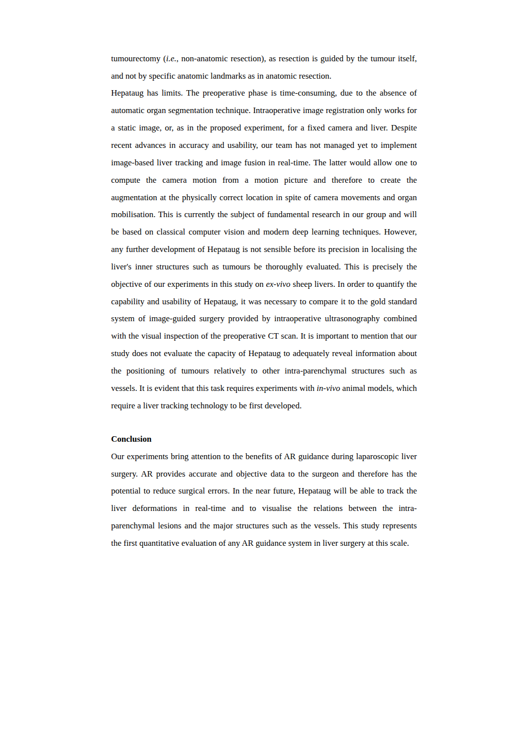tumourectomy (i.e., non-anatomic resection), as resection is guided by the tumour itself, and not by specific anatomic landmarks as in anatomic resection.
Hepataug has limits. The preoperative phase is time-consuming, due to the absence of automatic organ segmentation technique. Intraoperative image registration only works for a static image, or, as in the proposed experiment, for a fixed camera and liver. Despite recent advances in accuracy and usability, our team has not managed yet to implement image-based liver tracking and image fusion in real-time. The latter would allow one to compute the camera motion from a motion picture and therefore to create the augmentation at the physically correct location in spite of camera movements and organ mobilisation. This is currently the subject of fundamental research in our group and will be based on classical computer vision and modern deep learning techniques. However, any further development of Hepataug is not sensible before its precision in localising the liver's inner structures such as tumours be thoroughly evaluated. This is precisely the objective of our experiments in this study on ex-vivo sheep livers. In order to quantify the capability and usability of Hepataug, it was necessary to compare it to the gold standard system of image-guided surgery provided by intraoperative ultrasonography combined with the visual inspection of the preoperative CT scan. It is important to mention that our study does not evaluate the capacity of Hepataug to adequately reveal information about the positioning of tumours relatively to other intra-parenchymal structures such as vessels. It is evident that this task requires experiments with in-vivo animal models, which require a liver tracking technology to be first developed.
Conclusion
Our experiments bring attention to the benefits of AR guidance during laparoscopic liver surgery. AR provides accurate and objective data to the surgeon and therefore has the potential to reduce surgical errors. In the near future, Hepataug will be able to track the liver deformations in real-time and to visualise the relations between the intra-parenchymal lesions and the major structures such as the vessels. This study represents the first quantitative evaluation of any AR guidance system in liver surgery at this scale.